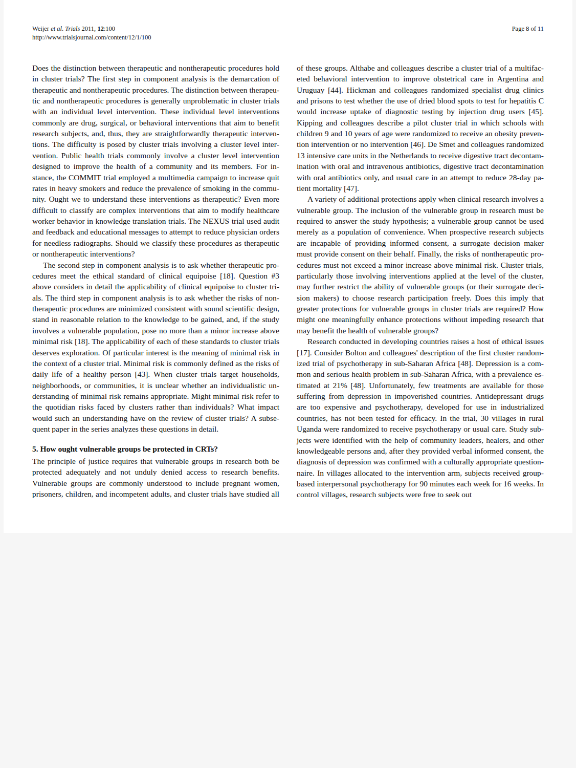Weijer et al. Trials 2011, 12:100
http://www.trialsjournal.com/content/12/1/100
Page 8 of 11
Does the distinction between therapeutic and nontherapeutic procedures hold in cluster trials? The first step in component analysis is the demarcation of therapeutic and nontherapeutic procedures. The distinction between therapeutic and nontherapeutic procedures is generally unproblematic in cluster trials with an individual level intervention. These individual level interventions commonly are drug, surgical, or behavioral interventions that aim to benefit research subjects, and, thus, they are straightforwardly therapeutic interventions. The difficulty is posed by cluster trials involving a cluster level intervention. Public health trials commonly involve a cluster level intervention designed to improve the health of a community and its members. For instance, the COMMIT trial employed a multimedia campaign to increase quit rates in heavy smokers and reduce the prevalence of smoking in the community. Ought we to understand these interventions as therapeutic? Even more difficult to classify are complex interventions that aim to modify healthcare worker behavior in knowledge translation trials. The NEXUS trial used audit and feedback and educational messages to attempt to reduce physician orders for needless radiographs. Should we classify these procedures as therapeutic or nontherapeutic interventions?
The second step in component analysis is to ask whether therapeutic procedures meet the ethical standard of clinical equipoise [18]. Question #3 above considers in detail the applicability of clinical equipoise to cluster trials. The third step in component analysis is to ask whether the risks of nontherapeutic procedures are minimized consistent with sound scientific design, stand in reasonable relation to the knowledge to be gained, and, if the study involves a vulnerable population, pose no more than a minor increase above minimal risk [18]. The applicability of each of these standards to cluster trials deserves exploration. Of particular interest is the meaning of minimal risk in the context of a cluster trial. Minimal risk is commonly defined as the risks of daily life of a healthy person [43]. When cluster trials target households, neighborhoods, or communities, it is unclear whether an individualistic understanding of minimal risk remains appropriate. Might minimal risk refer to the quotidian risks faced by clusters rather than individuals? What impact would such an understanding have on the review of cluster trials? A subsequent paper in the series analyzes these questions in detail.
5. How ought vulnerable groups be protected in CRTs?
The principle of justice requires that vulnerable groups in research both be protected adequately and not unduly denied access to research benefits. Vulnerable groups are commonly understood to include pregnant women, prisoners, children, and incompetent adults, and cluster trials have studied all of these groups. Althabe and colleagues describe a cluster trial of a multifaceted behavioral intervention to improve obstetrical care in Argentina and Uruguay [44]. Hickman and colleagues randomized specialist drug clinics and prisons to test whether the use of dried blood spots to test for hepatitis C would increase uptake of diagnostic testing by injection drug users [45]. Kipping and colleagues describe a pilot cluster trial in which schools with children 9 and 10 years of age were randomized to receive an obesity prevention intervention or no intervention [46]. De Smet and colleagues randomized 13 intensive care units in the Netherlands to receive digestive tract decontamination with oral and intravenous antibiotics, digestive tract decontamination with oral antibiotics only, and usual care in an attempt to reduce 28-day patient mortality [47].
A variety of additional protections apply when clinical research involves a vulnerable group. The inclusion of the vulnerable group in research must be required to answer the study hypothesis; a vulnerable group cannot be used merely as a population of convenience. When prospective research subjects are incapable of providing informed consent, a surrogate decision maker must provide consent on their behalf. Finally, the risks of nontherapeutic procedures must not exceed a minor increase above minimal risk. Cluster trials, particularly those involving interventions applied at the level of the cluster, may further restrict the ability of vulnerable groups (or their surrogate decision makers) to choose research participation freely. Does this imply that greater protections for vulnerable groups in cluster trials are required? How might one meaningfully enhance protections without impeding research that may benefit the health of vulnerable groups?
Research conducted in developing countries raises a host of ethical issues [17]. Consider Bolton and colleagues' description of the first cluster randomized trial of psychotherapy in sub-Saharan Africa [48]. Depression is a common and serious health problem in sub-Saharan Africa, with a prevalence estimated at 21% [48]. Unfortunately, few treatments are available for those suffering from depression in impoverished countries. Antidepressant drugs are too expensive and psychotherapy, developed for use in industrialized countries, has not been tested for efficacy. In the trial, 30 villages in rural Uganda were randomized to receive psychotherapy or usual care. Study subjects were identified with the help of community leaders, healers, and other knowledgeable persons and, after they provided verbal informed consent, the diagnosis of depression was confirmed with a culturally appropriate questionnaire. In villages allocated to the intervention arm, subjects received group-based interpersonal psychotherapy for 90 minutes each week for 16 weeks. In control villages, research subjects were free to seek out